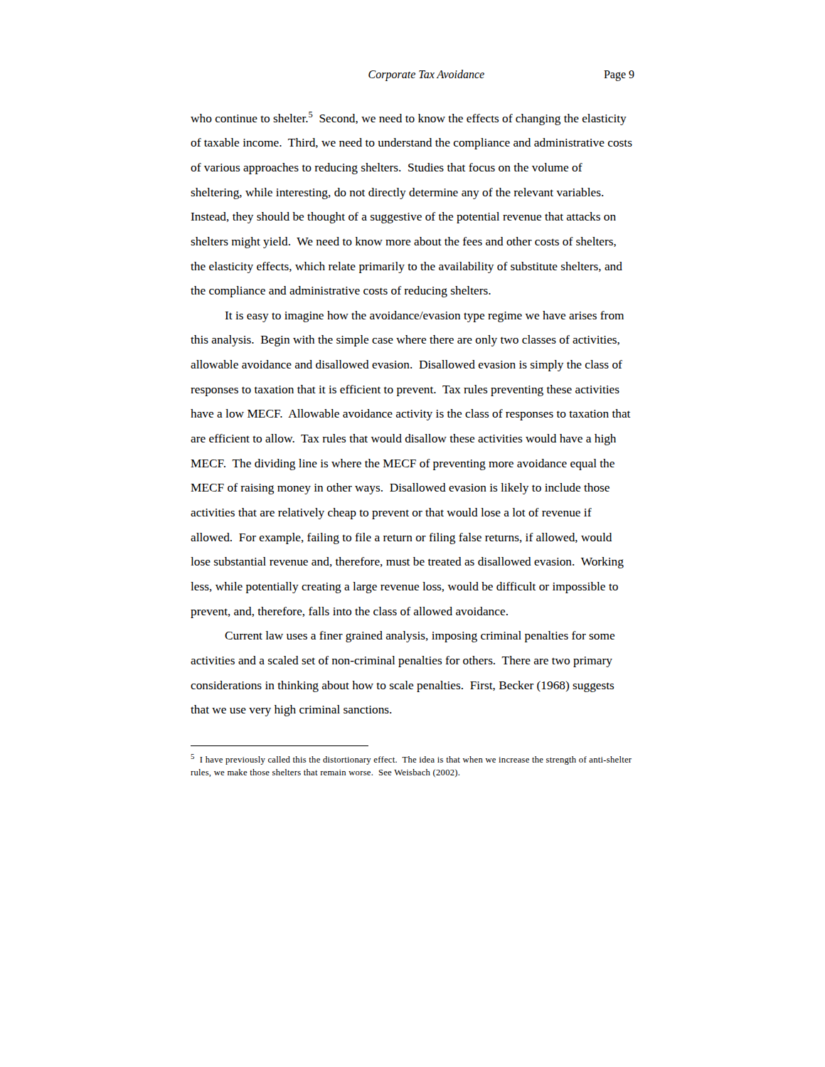Corporate Tax Avoidance Page 9
who continue to shelter.5 Second, we need to know the effects of changing the elasticity of taxable income. Third, we need to understand the compliance and administrative costs of various approaches to reducing shelters. Studies that focus on the volume of sheltering, while interesting, do not directly determine any of the relevant variables. Instead, they should be thought of a suggestive of the potential revenue that attacks on shelters might yield. We need to know more about the fees and other costs of shelters, the elasticity effects, which relate primarily to the availability of substitute shelters, and the compliance and administrative costs of reducing shelters.
It is easy to imagine how the avoidance/evasion type regime we have arises from this analysis. Begin with the simple case where there are only two classes of activities, allowable avoidance and disallowed evasion. Disallowed evasion is simply the class of responses to taxation that it is efficient to prevent. Tax rules preventing these activities have a low MECF. Allowable avoidance activity is the class of responses to taxation that are efficient to allow. Tax rules that would disallow these activities would have a high MECF. The dividing line is where the MECF of preventing more avoidance equal the MECF of raising money in other ways. Disallowed evasion is likely to include those activities that are relatively cheap to prevent or that would lose a lot of revenue if allowed. For example, failing to file a return or filing false returns, if allowed, would lose substantial revenue and, therefore, must be treated as disallowed evasion. Working less, while potentially creating a large revenue loss, would be difficult or impossible to prevent, and, therefore, falls into the class of allowed avoidance.
Current law uses a finer grained analysis, imposing criminal penalties for some activities and a scaled set of non-criminal penalties for others. There are two primary considerations in thinking about how to scale penalties. First, Becker (1968) suggests that we use very high criminal sanctions.
5 I have previously called this the distortionary effect. The idea is that when we increase the strength of anti-shelter rules, we make those shelters that remain worse. See Weisbach (2002).